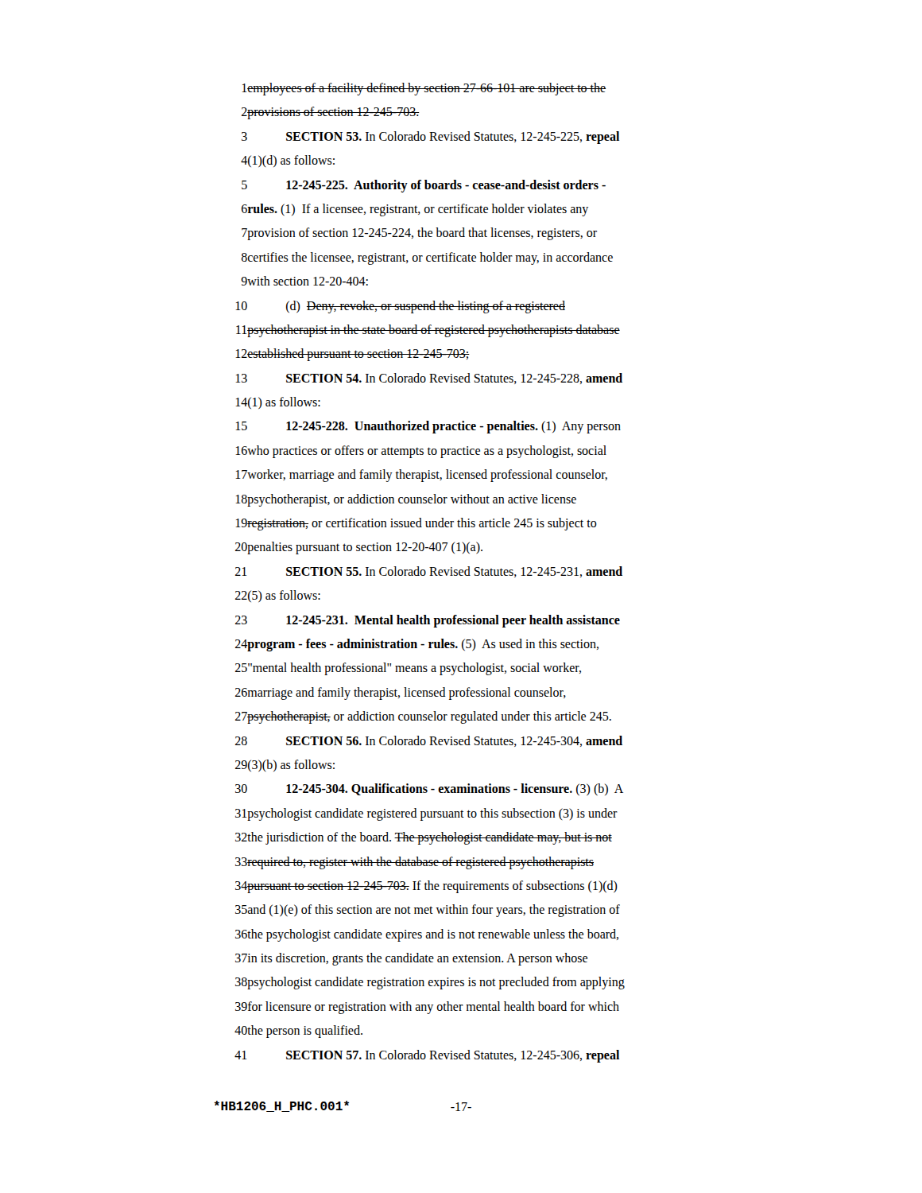| 1 | employees of a facility defined by section 27-66-101 are subject to the |
| 2 | provisions of section 12-245-703. |
| 3 | SECTION 53. In Colorado Revised Statutes, 12-245-225, repeal |
| 4 | (1)(d) as follows: |
| 5 | 12-245-225. Authority of boards - cease-and-desist orders - |
| 6 | rules. (1) If a licensee, registrant, or certificate holder violates any |
| 7 | provision of section 12-245-224, the board that licenses, registers, or |
| 8 | certifies the licensee, registrant, or certificate holder may, in accordance |
| 9 | with section 12-20-404: |
| 10 | (d) Deny, revoke, or suspend the listing of a registered |
| 11 | psychotherapist in the state board of registered psychotherapists database |
| 12 | established pursuant to section 12-245-703; |
| 13 | SECTION 54. In Colorado Revised Statutes, 12-245-228, amend |
| 14 | (1) as follows: |
| 15 | 12-245-228. Unauthorized practice - penalties. (1) Any person |
| 16 | who practices or offers or attempts to practice as a psychologist, social |
| 17 | worker, marriage and family therapist, licensed professional counselor, |
| 18 | psychotherapist, or addiction counselor without an active license |
| 19 | registration, or certification issued under this article 245 is subject to |
| 20 | penalties pursuant to section 12-20-407 (1)(a). |
| 21 | SECTION 55. In Colorado Revised Statutes, 12-245-231, amend |
| 22 | (5) as follows: |
| 23 | 12-245-231. Mental health professional peer health assistance |
| 24 | program - fees - administration - rules. (5) As used in this section, |
| 25 | "mental health professional" means a psychologist, social worker, |
| 26 | marriage and family therapist, licensed professional counselor, |
| 27 | psychotherapist, or addiction counselor regulated under this article 245. |
| 28 | SECTION 56. In Colorado Revised Statutes, 12-245-304, amend |
| 29 | (3)(b) as follows: |
| 30 | 12-245-304. Qualifications - examinations - licensure. (3) (b) A |
| 31 | psychologist candidate registered pursuant to this subsection (3) is under |
| 32 | the jurisdiction of the board. The psychologist candidate may, but is not |
| 33 | required to, register with the database of registered psychotherapists |
| 34 | pursuant to section 12-245-703. If the requirements of subsections (1)(d) |
| 35 | and (1)(e) of this section are not met within four years, the registration of |
| 36 | the psychologist candidate expires and is not renewable unless the board, |
| 37 | in its discretion, grants the candidate an extension. A person whose |
| 38 | psychologist candidate registration expires is not precluded from applying |
| 39 | for licensure or registration with any other mental health board for which |
| 40 | the person is qualified. |
| 41 | SECTION 57. In Colorado Revised Statutes, 12-245-306, repeal |
*HB1206_H_PHC.001* -17-